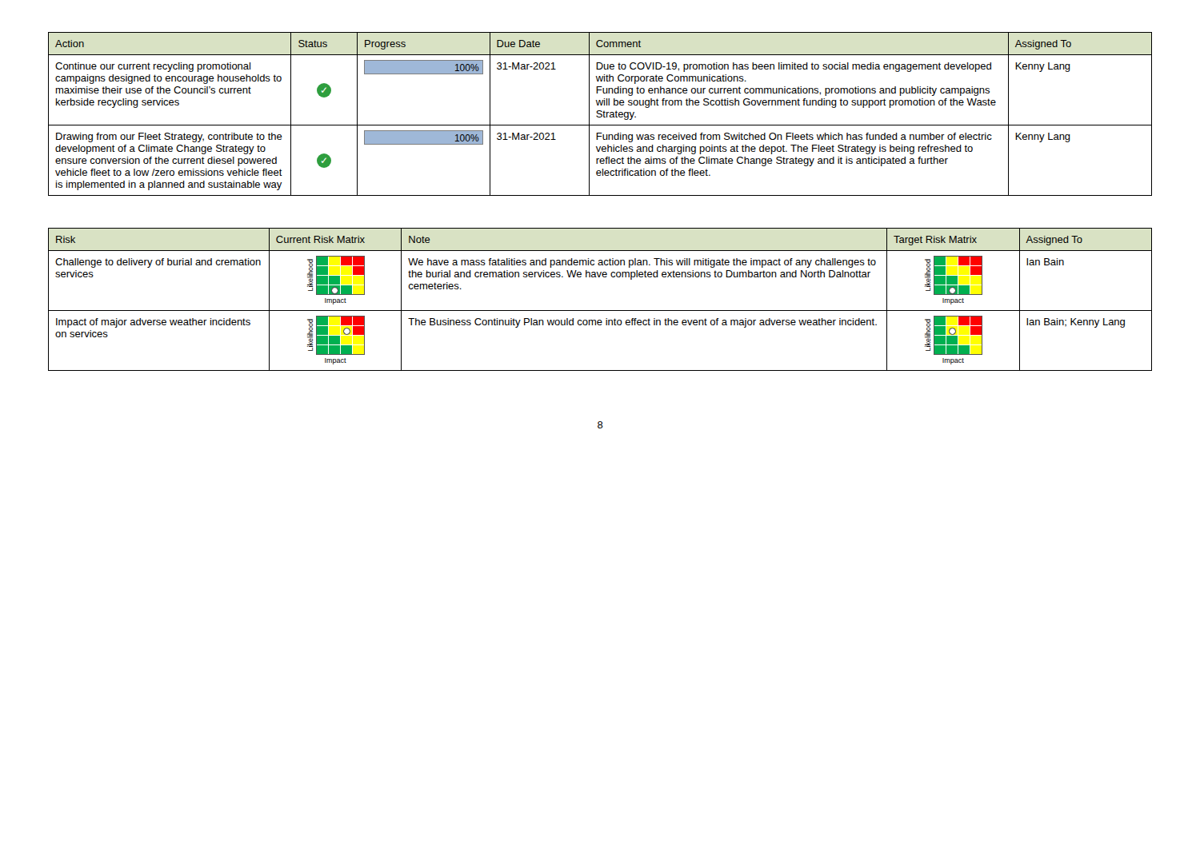| Action | Status | Progress | Due Date | Comment | Assigned To |
| --- | --- | --- | --- | --- | --- |
| Continue our current recycling promotional campaigns designed to encourage households to maximise their use of the Council’s current kerbside recycling services | ✓ | 100% | 31-Mar-2021 | Due to COVID-19, promotion has been limited to social media engagement developed with Corporate Communications. Funding to enhance our current communications, promotions and publicity campaigns will be sought from the Scottish Government funding to support promotion of the Waste Strategy. | Kenny Lang |
| Drawing from our Fleet Strategy, contribute to the development of a Climate Change Strategy to ensure conversion of the current diesel powered vehicle fleet to a low /zero emissions vehicle fleet is implemented in a planned and sustainable way | ✓ | 100% | 31-Mar-2021 | Funding was received from Switched On Fleets which has funded a number of electric vehicles and charging points at the depot. The Fleet Strategy is being refreshed to reflect the aims of the Climate Change Strategy and it is anticipated a further electrification of the fleet. | Kenny Lang |
| Risk | Current Risk Matrix | Note | Target Risk Matrix | Assigned To |
| --- | --- | --- | --- | --- |
| Challenge to delivery of burial and cremation services | Likelihood Impact | We have a mass fatalities and pandemic action plan. This will mitigate the impact of any challenges to the burial and cremation services. We have completed extensions to Dumbarton and North Dalnottar cemeteries. | Likelihood Impact | Ian Bain |
| Impact of major adverse weather incidents on services | Likelihood Impact | The Business Continuity Plan would come into effect in the event of a major adverse weather incident. | Likelihood Impact | Ian Bain; Kenny Lang |
8